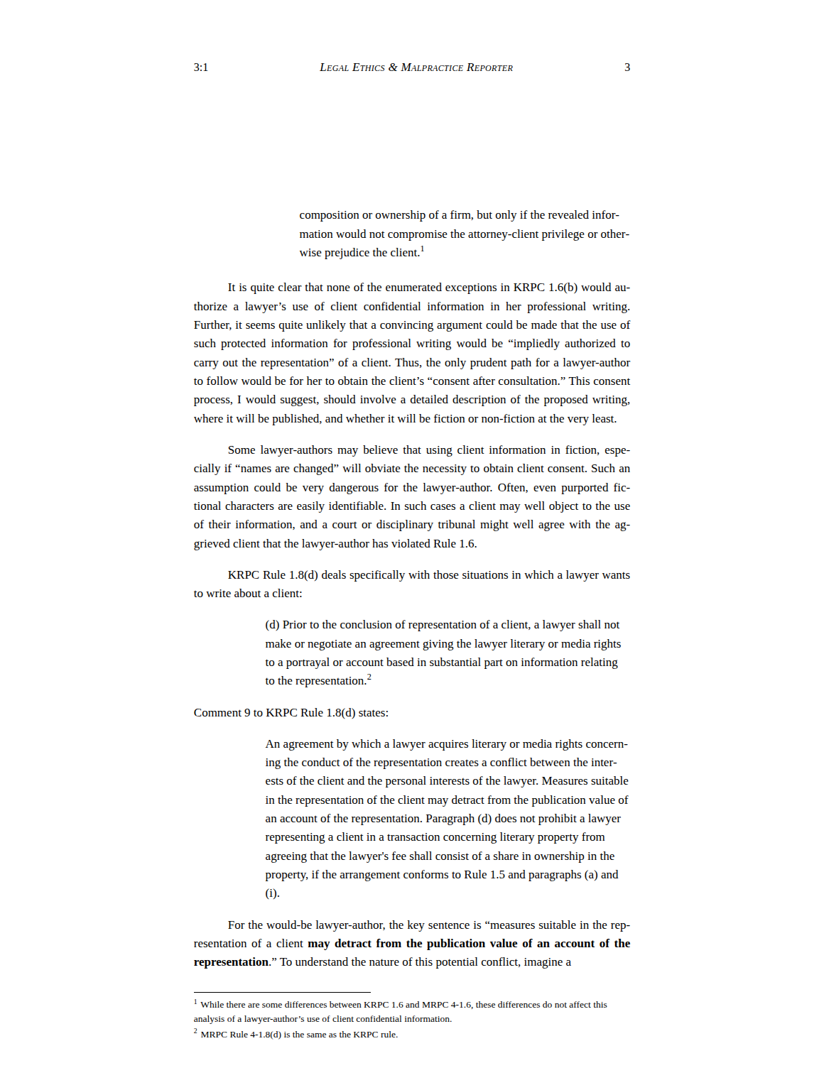3:1 Legal Ethics & Malpractice Reporter 3
composition or ownership of a firm, but only if the revealed information would not compromise the attorney-client privilege or otherwise prejudice the client.1
It is quite clear that none of the enumerated exceptions in KRPC 1.6(b) would authorize a lawyer’s use of client confidential information in her professional writing. Further, it seems quite unlikely that a convincing argument could be made that the use of such protected information for professional writing would be “impliedly authorized to carry out the representation” of a client. Thus, the only prudent path for a lawyer-author to follow would be for her to obtain the client’s “consent after consultation.” This consent process, I would suggest, should involve a detailed description of the proposed writing, where it will be published, and whether it will be fiction or non-fiction at the very least.
Some lawyer-authors may believe that using client information in fiction, especially if “names are changed” will obviate the necessity to obtain client consent. Such an assumption could be very dangerous for the lawyer-author. Often, even purported fictional characters are easily identifiable. In such cases a client may well object to the use of their information, and a court or disciplinary tribunal might well agree with the aggrieved client that the lawyer-author has violated Rule 1.6.
KRPC Rule 1.8(d) deals specifically with those situations in which a lawyer wants to write about a client:
(d) Prior to the conclusion of representation of a client, a lawyer shall not make or negotiate an agreement giving the lawyer literary or media rights to a portrayal or account based in substantial part on information relating to the representation.2
Comment 9 to KRPC Rule 1.8(d) states:
An agreement by which a lawyer acquires literary or media rights concerning the conduct of the representation creates a conflict between the interests of the client and the personal interests of the lawyer. Measures suitable in the representation of the client may detract from the publication value of an account of the representation. Paragraph (d) does not prohibit a lawyer representing a client in a transaction concerning literary property from agreeing that the lawyer's fee shall consist of a share in ownership in the property, if the arrangement conforms to Rule 1.5 and paragraphs (a) and (i).
For the would-be lawyer-author, the key sentence is “measures suitable in the representation of a client may detract from the publication value of an account of the representation.” To understand the nature of this potential conflict, imagine a
1 While there are some differences between KRPC 1.6 and MRPC 4-1.6, these differences do not affect this analysis of a lawyer-author’s use of client confidential information.
2 MRPC Rule 4-1.8(d) is the same as the KRPC rule.